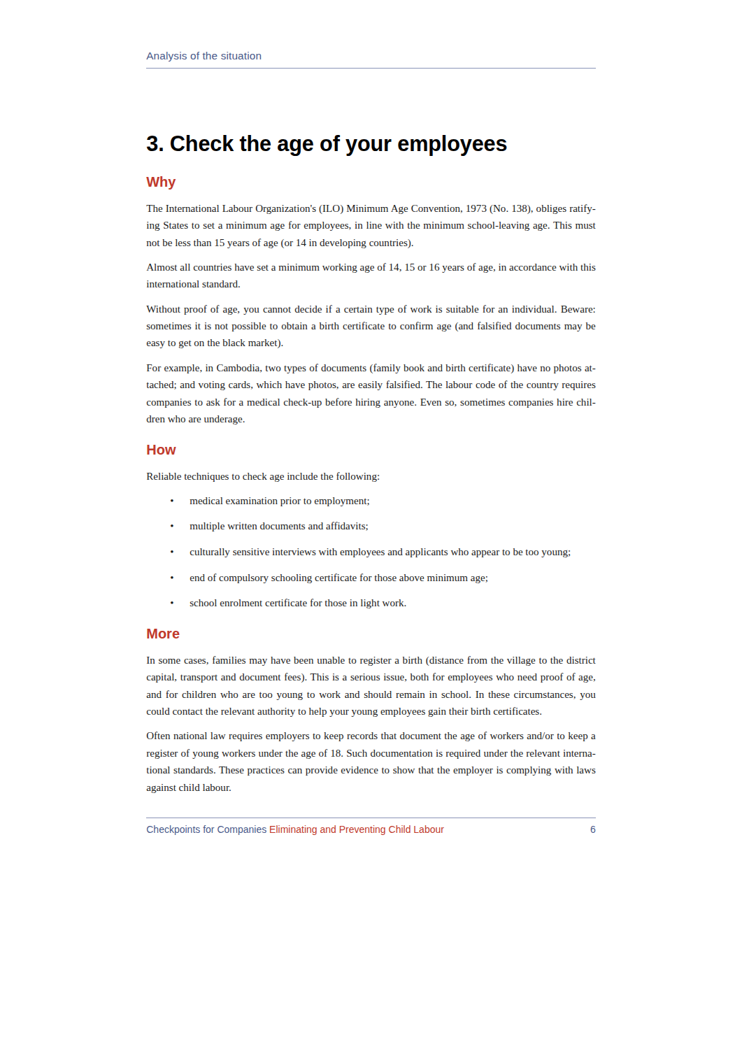Analysis of the situation
3. Check the age of your employees
Why
The International Labour Organization's (ILO) Minimum Age Convention, 1973 (No. 138), obliges ratifying States to set a minimum age for employees, in line with the minimum school-leaving age. This must not be less than 15 years of age (or 14 in developing countries).
Almost all countries have set a minimum working age of 14, 15 or 16 years of age, in accordance with this international standard.
Without proof of age, you cannot decide if a certain type of work is suitable for an individual. Beware: sometimes it is not possible to obtain a birth certificate to confirm age (and falsified documents may be easy to get on the black market).
For example, in Cambodia, two types of documents (family book and birth certificate) have no photos attached; and voting cards, which have photos, are easily falsified. The labour code of the country requires companies to ask for a medical check-up before hiring anyone. Even so, sometimes companies hire children who are underage.
How
Reliable techniques to check age include the following:
medical examination prior to employment;
multiple written documents and affidavits;
culturally sensitive interviews with employees and applicants who appear to be too young;
end of compulsory schooling certificate for those above minimum age;
school enrolment certificate for those in light work.
More
In some cases, families may have been unable to register a birth (distance from the village to the district capital, transport and document fees). This is a serious issue, both for employees who need proof of age, and for children who are too young to work and should remain in school. In these circumstances, you could contact the relevant authority to help your young employees gain their birth certificates.
Often national law requires employers to keep records that document the age of workers and/or to keep a register of young workers under the age of 18. Such documentation is required under the relevant international standards. These practices can provide evidence to show that the employer is complying with laws against child labour.
Checkpoints for Companies Eliminating and Preventing Child Labour 6